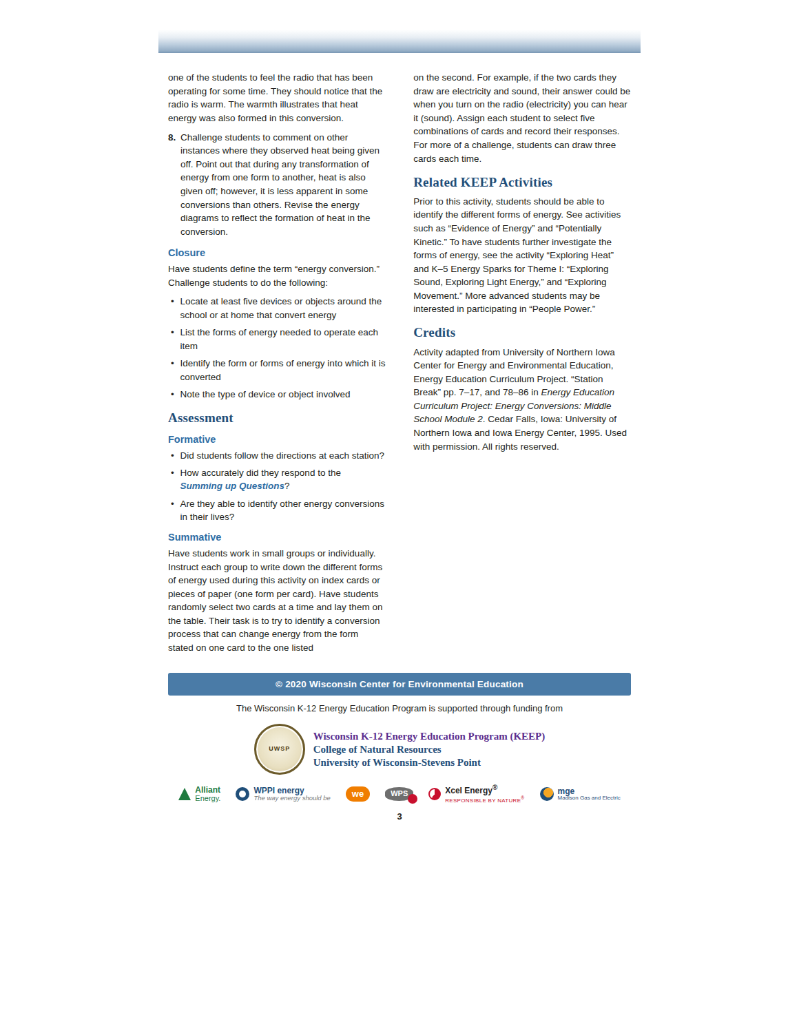one of the students to feel the radio that has been operating for some time. They should notice that the radio is warm. The warmth illustrates that heat energy was also formed in this conversion.
8. Challenge students to comment on other instances where they observed heat being given off. Point out that during any transformation of energy from one form to another, heat is also given off; however, it is less apparent in some conversions than others. Revise the energy diagrams to reflect the formation of heat in the conversion.
Closure
Have students define the term “energy conversion.” Challenge students to do the following:
Locate at least five devices or objects around the school or at home that convert energy
List the forms of energy needed to operate each item
Identify the form or forms of energy into which it is converted
Note the type of device or object involved
Assessment
Formative
Did students follow the directions at each station?
How accurately did they respond to the Summing up Questions?
Are they able to identify other energy conversions in their lives?
Summative
Have students work in small groups or individually. Instruct each group to write down the different forms of energy used during this activity on index cards or pieces of paper (one form per card). Have students randomly select two cards at a time and lay them on the table. Their task is to try to identify a conversion process that can change energy from the form stated on one card to the one listed
on the second. For example, if the two cards they draw are electricity and sound, their answer could be when you turn on the radio (electricity) you can hear it (sound). Assign each student to select five combinations of cards and record their responses. For more of a challenge, students can draw three cards each time.
Related KEEP Activities
Prior to this activity, students should be able to identify the different forms of energy. See activities such as “Evidence of Energy” and “Potentially Kinetic.” To have students further investigate the forms of energy, see the activity “Exploring Heat” and K–5 Energy Sparks for Theme I: “Exploring Sound, Exploring Light Energy,” and “Exploring Movement.” More advanced students may be interested in participating in “People Power.”
Credits
Activity adapted from University of Northern Iowa Center for Energy and Environmental Education, Energy Education Curriculum Project. “Station Break” pp. 7–17, and 78–86 in Energy Education Curriculum Project: Energy Conversions: Middle School Module 2. Cedar Falls, Iowa: University of Northern Iowa and Iowa Energy Center, 1995. Used with permission. All rights reserved.
© 2020 Wisconsin Center for Environmental Education
The Wisconsin K-12 Energy Education Program is supported through funding from
Wisconsin K-12 Energy Education Program (KEEP)
College of Natural Resources
University of Wisconsin-Stevens Point
Alliant
Energy.
WPPI energy
The way energy should be
we
WPS
Xcel Energy®
RESPONSIBLE BY NATURE®
mge
Madison Gas and Electric
3